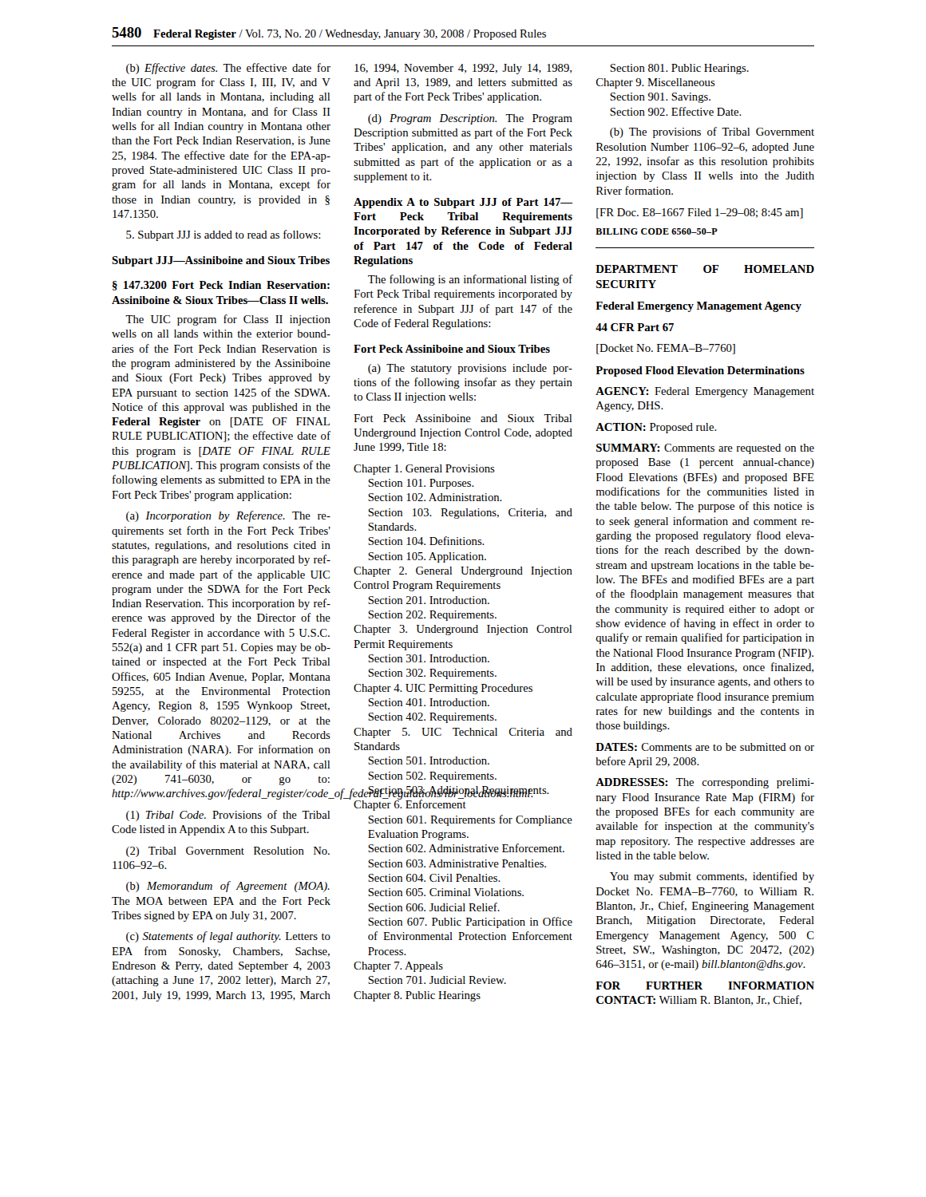5480 Federal Register / Vol. 73, No. 20 / Wednesday, January 30, 2008 / Proposed Rules
(b) Effective dates. The effective date for the UIC program for Class I, III, IV, and V wells for all lands in Montana, including all Indian country in Montana, and for Class II wells for all Indian country in Montana other than the Fort Peck Indian Reservation, is June 25, 1984. The effective date for the EPA-approved State-administered UIC Class II program for all lands in Montana, except for those in Indian country, is provided in § 147.1350.
5. Subpart JJJ is added to read as follows:
Subpart JJJ—Assiniboine and Sioux Tribes
§ 147.3200 Fort Peck Indian Reservation: Assiniboine & Sioux Tribes—Class II wells.
The UIC program for Class II injection wells on all lands within the exterior boundaries of the Fort Peck Indian Reservation is the program administered by the Assiniboine and Sioux (Fort Peck) Tribes approved by EPA pursuant to section 1425 of the SDWA. Notice of this approval was published in the Federal Register on [DATE OF FINAL RULE PUBLICATION]; the effective date of this program is [DATE OF FINAL RULE PUBLICATION]. This program consists of the following elements as submitted to EPA in the Fort Peck Tribes' program application:
(a) Incorporation by Reference. The requirements set forth in the Fort Peck Tribes' statutes, regulations, and resolutions cited in this paragraph are hereby incorporated by reference and made part of the applicable UIC program under the SDWA for the Fort Peck Indian Reservation. This incorporation by reference was approved by the Director of the Federal Register in accordance with 5 U.S.C. 552(a) and 1 CFR part 51. Copies may be obtained or inspected at the Fort Peck Tribal Offices, 605 Indian Avenue, Poplar, Montana 59255, at the Environmental Protection Agency, Region 8, 1595 Wynkoop Street, Denver, Colorado 80202–1129, or at the National Archives and Records Administration (NARA). For information on the availability of this material at NARA, call (202) 741–6030, or go to: http://www.archives.gov/federal_register/code_of_federal_regulations/ibr_locations.html.
(1) Tribal Code. Provisions of the Tribal Code listed in Appendix A to this Subpart.
(2) Tribal Government Resolution No. 1106–92–6.
(b) Memorandum of Agreement (MOA). The MOA between EPA and the Fort Peck Tribes signed by EPA on July 31, 2007.
(c) Statements of legal authority. Letters to EPA from Sonosky, Chambers, Sachse, Endreson & Perry, dated September 4, 2003 (attaching a June 17, 2002 letter), March 27, 2001, July 19, 1999, March 13, 1995, March 16, 1994, November 4, 1992, July 14, 1989, and April 13, 1989, and letters submitted as part of the Fort Peck Tribes' application.
(d) Program Description. The Program Description submitted as part of the Fort Peck Tribes' application, and any other materials submitted as part of the application or as a supplement to it.
Appendix A to Subpart JJJ of Part 147—Fort Peck Tribal Requirements Incorporated by Reference in Subpart JJJ of Part 147 of the Code of Federal Regulations
The following is an informational listing of Fort Peck Tribal requirements incorporated by reference in Subpart JJJ of part 147 of the Code of Federal Regulations:
Fort Peck Assiniboine and Sioux Tribes
(a) The statutory provisions include portions of the following insofar as they pertain to Class II injection wells:
Fort Peck Assiniboine and Sioux Tribal Underground Injection Control Code, adopted June 1999, Title 18:
Chapter 1. General Provisions
Section 101. Purposes.
Section 102. Administration.
Section 103. Regulations, Criteria, and Standards.
Section 104. Definitions.
Section 105. Application.
Chapter 2. General Underground Injection Control Program Requirements
Section 201. Introduction.
Section 202. Requirements.
Chapter 3. Underground Injection Control Permit Requirements
Section 301. Introduction.
Section 302. Requirements.
Chapter 4. UIC Permitting Procedures
Section 401. Introduction.
Section 402. Requirements.
Chapter 5. UIC Technical Criteria and Standards
Section 501. Introduction.
Section 502. Requirements.
Section 503. Additional Requirements.
Chapter 6. Enforcement
Section 601. Requirements for Compliance Evaluation Programs.
Section 602. Administrative Enforcement.
Section 603. Administrative Penalties.
Section 604. Civil Penalties.
Section 605. Criminal Violations.
Section 606. Judicial Relief.
Section 607. Public Participation in Office of Environmental Protection Enforcement Process.
Chapter 7. Appeals
Section 701. Judicial Review.
Chapter 8. Public Hearings
Section 801. Public Hearings.
Chapter 9. Miscellaneous
Section 901. Savings.
Section 902. Effective Date.
(b) The provisions of Tribal Government Resolution Number 1106–92–6, adopted June 22, 1992, insofar as this resolution prohibits injection by Class II wells into the Judith River formation.
[FR Doc. E8–1667 Filed 1–29–08; 8:45 am]
BILLING CODE 6560–50–P
DEPARTMENT OF HOMELAND SECURITY
Federal Emergency Management Agency
44 CFR Part 67
[Docket No. FEMA–B–7760]
Proposed Flood Elevation Determinations
AGENCY: Federal Emergency Management Agency, DHS.
ACTION: Proposed rule.
SUMMARY: Comments are requested on the proposed Base (1 percent annual-chance) Flood Elevations (BFEs) and proposed BFE modifications for the communities listed in the table below. The purpose of this notice is to seek general information and comment regarding the proposed regulatory flood elevations for the reach described by the downstream and upstream locations in the table below. The BFEs and modified BFEs are a part of the floodplain management measures that the community is required either to adopt or show evidence of having in effect in order to qualify or remain qualified for participation in the National Flood Insurance Program (NFIP). In addition, these elevations, once finalized, will be used by insurance agents, and others to calculate appropriate flood insurance premium rates for new buildings and the contents in those buildings.
DATES: Comments are to be submitted on or before April 29, 2008.
ADDRESSES: The corresponding preliminary Flood Insurance Rate Map (FIRM) for the proposed BFEs for each community are available for inspection at the community's map repository. The respective addresses are listed in the table below.
You may submit comments, identified by Docket No. FEMA–B–7760, to William R. Blanton, Jr., Chief, Engineering Management Branch, Mitigation Directorate, Federal Emergency Management Agency, 500 C Street, SW., Washington, DC 20472, (202) 646–3151, or (e-mail) bill.blanton@dhs.gov.
FOR FURTHER INFORMATION CONTACT: William R. Blanton, Jr., Chief,